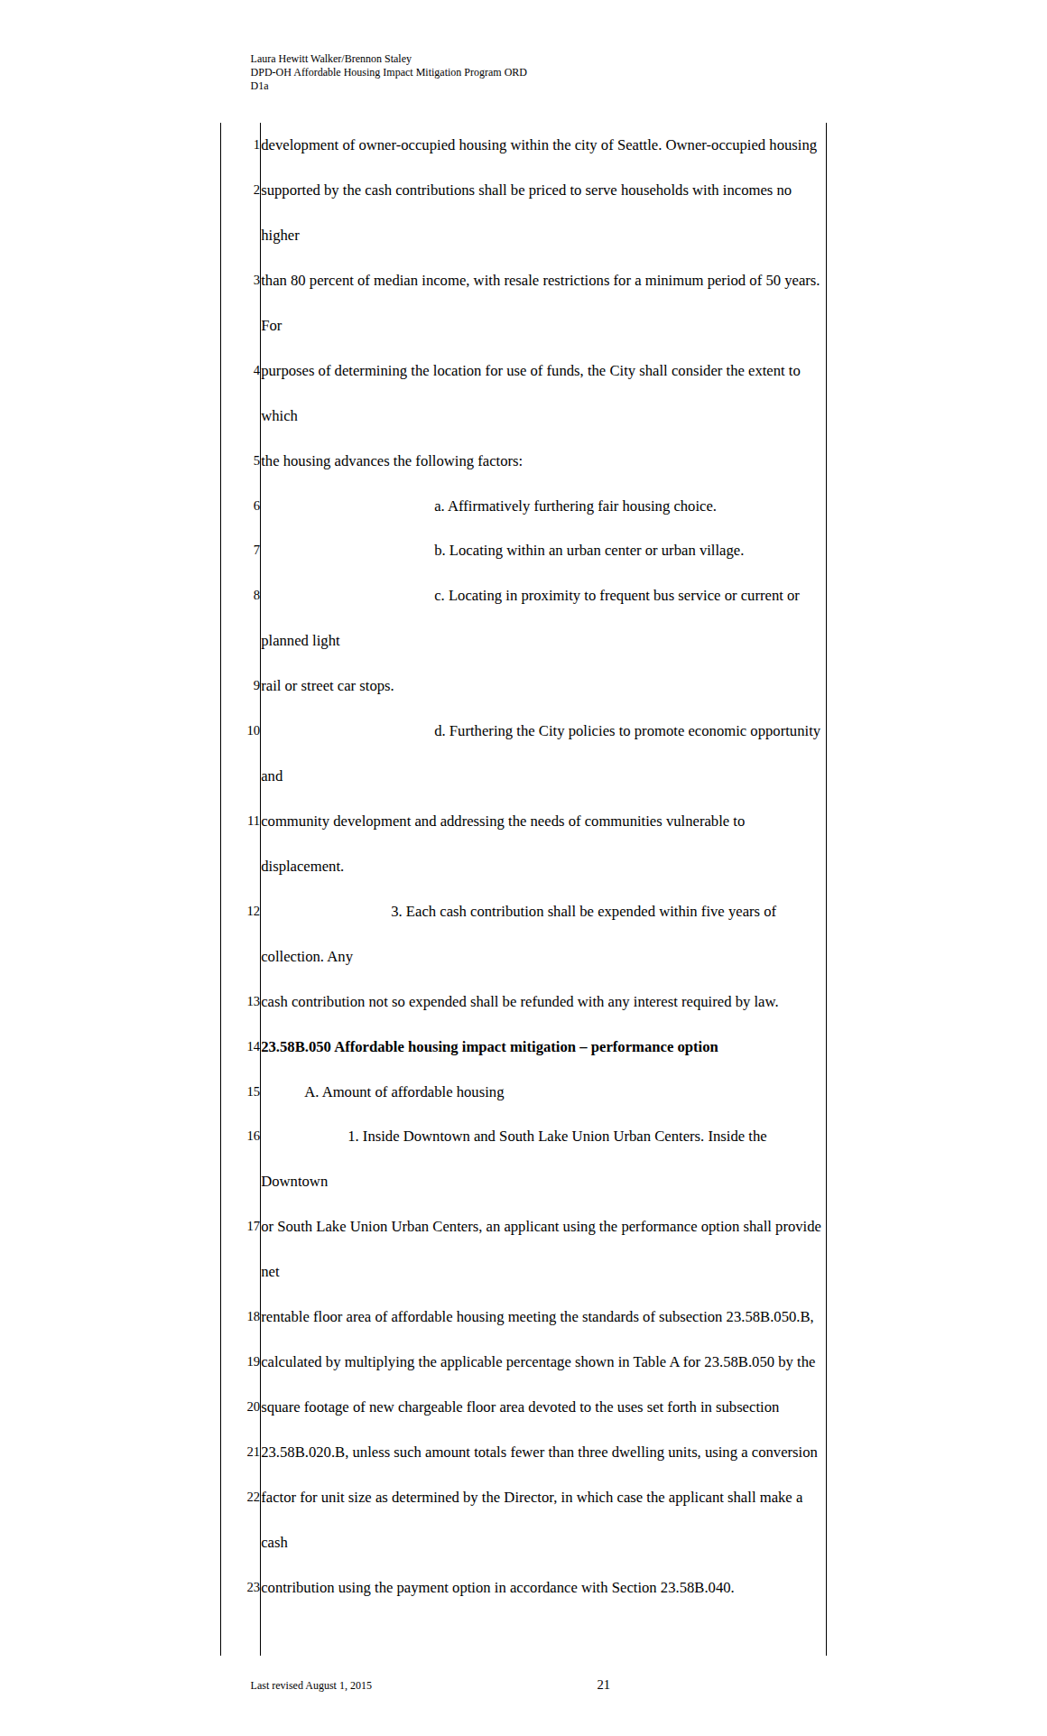Laura Hewitt Walker/Brennon Staley
DPD-OH Affordable Housing Impact Mitigation Program ORD
D1a
| 1 | development of owner-occupied housing within the city of Seattle. Owner-occupied housing |
| 2 | supported by the cash contributions shall be priced to serve households with incomes no higher |
| 3 | than 80 percent of median income, with resale restrictions for a minimum period of 50 years. For |
| 4 | purposes of determining the location for use of funds, the City shall consider the extent to which |
| 5 | the housing advances the following factors: |
| 6 | a. Affirmatively furthering fair housing choice. |
| 7 | b. Locating within an urban center or urban village. |
| 8 | c. Locating in proximity to frequent bus service or current or planned light |
| 9 | rail or street car stops. |
| 10 | d. Furthering the City policies to promote economic opportunity and |
| 11 | community development and addressing the needs of communities vulnerable to displacement. |
| 12 | 3. Each cash contribution shall be expended within five years of collection. Any |
| 13 | cash contribution not so expended shall be refunded with any interest required by law. |
| 14 | 23.58B.050 Affordable housing impact mitigation – performance option |
| 15 | A. Amount of affordable housing |
| 16 | 1. Inside Downtown and South Lake Union Urban Centers. Inside the Downtown |
| 17 | or South Lake Union Urban Centers, an applicant using the performance option shall provide net |
| 18 | rentable floor area of affordable housing meeting the standards of subsection 23.58B.050.B, |
| 19 | calculated by multiplying the applicable percentage shown in Table A for 23.58B.050 by the |
| 20 | square footage of new chargeable floor area devoted to the uses set forth in subsection |
| 21 | 23.58B.020.B, unless such amount totals fewer than three dwelling units, using a conversion |
| 22 | factor for unit size as determined by the Director, in which case the applicant shall make a cash |
| 23 | contribution using the payment option in accordance with Section 23.58B.040. |
Last revised August 1, 2015 21